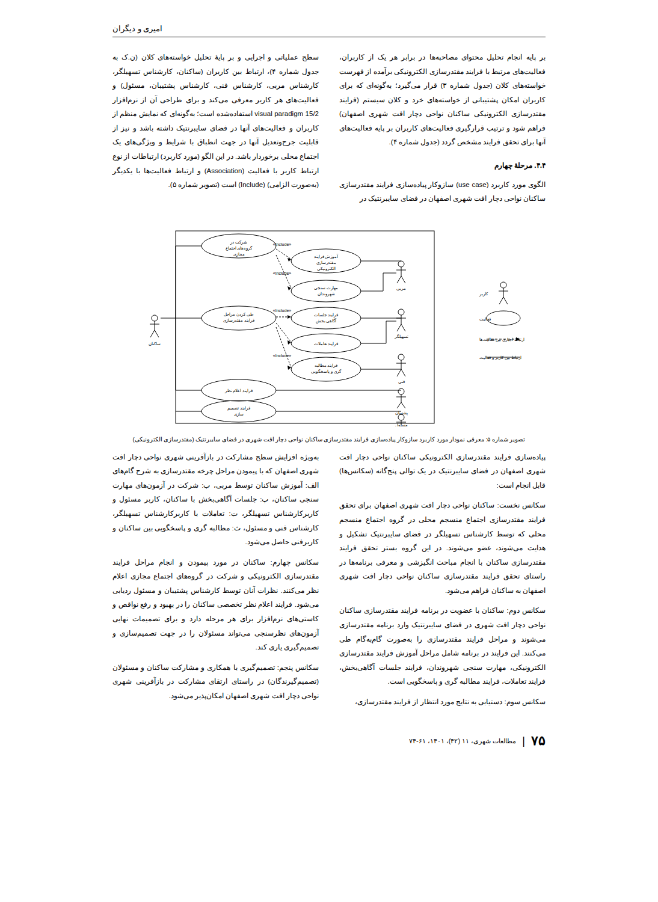امیری و دیگران
بر پایه انجام تحلیل محتوای مصاحبه‌ها در برابر هر یک از کاربران، فعالیت‌های مرتبط با فرایند مقتدرسازی الکترونیکی برآمده از فهرست خواسته‌های کلان (جدول شماره ۳) قرار می‌گیرد؛ به‌گونه‌ای که برای کاربران امکان پشتیبانی از خواسته‌های خرد و کلان سیستم (فرایند مقتدرسازی الکترونیکی ساکنان نواحی دچار افت شهری اصفهان) فراهم شود و ترتیب قرارگیری فعالیت‌های کاربران بر پایه فعالیت‌های آنها برای تحقق فرایند مشخص گردد (جدول شماره ۴).
۴.۴. مرحلۀ چهارم
الگوی مورد کاربرد (use case) سازوکار پیاده‌سازی فرایند مقتدرسازی ساکنان نواحی دچار افت شهری اصفهان در فضای سایبرنتیک در
سطح عملیاتی و اجرایی و بر پایۀ تحلیل خواسته‌های کلان (ن.ک به جدول شماره ۴)، ارتباط بین کاربران (ساکنان، کارشناس تسهیلگر، کارشناس مربی، کارشناس فنی، کارشناس پشتیبان، مسئول) و فعالیت‌های هر کاربر معرفی می‌کند و برای طراحی آن از نرم‌افزار visual paradigm 15/2 استفاده‌شده است؛ به‌گونه‌ای که نمایش منظم از کاربران و فعالیت‌های آنها در فضای سایبرنتیک داشته باشد و نیز از قابلیت جرح‌وتعدیل آنها در جهت انطباق با شرایط و ویژگی‌های یک اجتماع محلی برخوردار باشد. در این الگو (مورد کاربرد) ارتباطات از نوع ارتباط کاربر با فعالیت (Association) و ارتباط فعالیت‌ها با یکدیگر (به‌صورت الزامی) (Include) است (تصویر شماره ۵).
ساکنان شرکت در گروه‌های اجتماع مجازی آموزش فرایند مقتدرسازی الکترونیکی مهارت سنجی شهروندان طی کردن مراحل فرایند مقتدرسازی فرایند جلسات آگاهی بخش فرایند تعاملات فرایند مطالبه گری و پاسخگویی فرایند اعلام نظر فرایند تصمیم سازی «Include» «Include» «Include» «Include» مربی تسهیلگر فنی پشتیبان مسئول کاربر فعالیت ارتباط اجباری بین فعالیت‌ها ارتباط بین کاربر و فعالیت
تصویر شماره ۵: معرفی نمودار مورد کاربرد سازوکار پیاده‌سازی فرایند مقتدرسازی ساکنان نواحی دچار افت شهری در فضای سایبرنتیک (مقتدرسازی الکترونیکی)
پیاده‌سازی فرایند مقتدرسازی الکترونیکی ساکنان نواحی دچار افت شهری اصفهان در فضای سایبرنتیک در یک توالی پنج‌گانه (سکانس‌ها) قابل انجام است:
سکانس نخست: ساکنان نواحی دچار افت شهری اصفهان برای تحقق فرایند مقتدرسازی اجتماع منسجم محلی در گروه اجتماع منسجم محلی که توسط کارشناس تسهیلگر در فضای سایبرنتیک تشکیل و هدایت می‌شوند، عضو می‌شوند. در این گروه بستر تحقق فرایند مقتدرسازی ساکنان با انجام مباحث انگیزشی و معرفی برنامه‌ها در راستای تحقق فرایند مقتدرسازی ساکنان نواحی دچار افت شهری اصفهان به ساکنان فراهم می‌شود.
سکانس دوم: ساکنان با عضویت در برنامه فرایند مقتدرسازی ساکنان نواحی دچار افت شهری در فضای سایبرنتیک وارد برنامه مقتدرسازی می‌شوند و مراحل فرایند مقتدرسازی را به‌صورت گام‌به‌گام طی می‌کنند. این فرایند در برنامه شامل مراحل آموزش فرایند مقتدرسازی الکترونیکی، مهارت سنجی شهروندان، فرایند جلسات آگاهی‌بخش، فرایند تعاملات، فرایند مطالبه گری و پاسخگویی است.
سکانس سوم: دستیابی به نتایج مورد انتظار از فرایند مقتدرسازی،
به‌ویژه افزایش سطح مشارکت در بازآفرینی شهری نواحی دچار افت شهری اصفهان که با پیمودن مراحل چرخه مقتدرسازی به شرح گام‌های الف: آموزش ساکنان توسط مربی، ب: شرکت در آزمون‌های مهارت سنجی ساکنان، پ: جلسات آگاهی‌بخش با ساکنان، کاربر مسئول و کاربرکارشناس تسهیلگر، ت: تعاملات با کاربرکارشناس تسهیلگر، کارشناس فنی و مسئول، ث: مطالبه گری و پاسخگویی بین ساکنان و کاربرفنی حاصل می‌شود.
سکانس چهارم: ساکنان در مورد پیمودن و انجام مراحل فرایند مقتدرسازی الکترونیکی و شرکت در گروه‌های اجتماع مجازی اعلام نظر می‌کنند. نظرات آنان توسط کارشناس پشتیبان و مسئول ردیابی می‌شود. فرایند اعلام نظر تخصصی ساکنان را در بهبود و رفع نواقص و کاستی‌های نرم‌افزار برای هر مرحله دارد و برای تصمیمات نهایی آزمون‌های نظرسنجی می‌تواند مسئولان را در جهت تصمیم‌سازی و تصمیم‌گیری یاری کند.
سکانس پنجم: تصمیم‌گیری با همکاری و مشارکت ساکنان و مسئولان (تصمیم‌گیرندگان) در راستای ارتقای مشارکت در بازآفرینی شهری نواحی دچار افت شهری اصفهان امکان‌پذیر می‌شود.
۷۵ | مطالعات شهری، ۱۱ (۴۲)، ۱۴۰۱، ۶۱-۷۴